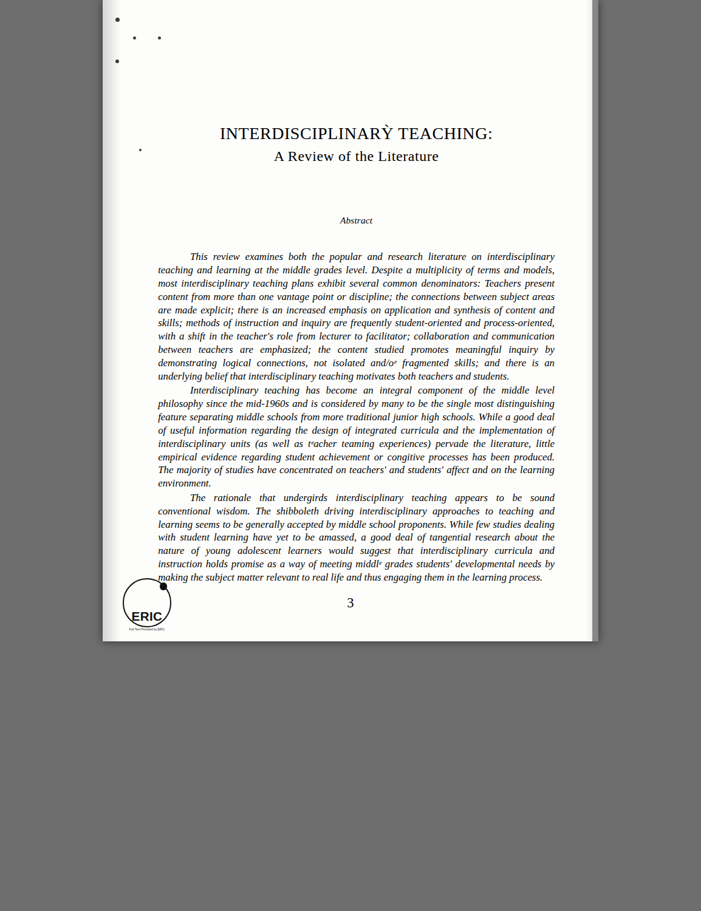INTERDISCIPLINARỲ TEACHING:A Review of the Literature
Abstract
This review examines both the popular and research literature on interdisciplinary teaching and learning at the middle grades level. Despite a multiplicity of terms and models, most interdisciplinary teaching plans exhibit several common denominators: Teachers present content from more than one vantage point or discipline; the connections between subject areas are made explicit; there is an increased emphasis on application and synthesis of content and skills; methods of instruction and inquiry are frequently student-oriented and process-oriented, with a shift in the teacher's role from lecturer to facilitator; collaboration and communication between teachers are emphasized; the content studied promotes meaningful inquiry by demonstrating logical connections, not isolated and/oᵉ fragmented skills; and there is an underlying belief that interdisciplinary teaching motivates both teachers and students.
Interdisciplinary teaching has become an integral component of the middle level philosophy since the mid-1960s and is considered by many to be the single most distinguishing feature separating middle schools from more traditional junior high schools. While a good deal of useful information regarding the design of integrated curricula and the implementation of interdisciplinary units (as well as tᵉacher teaming experiences) pervade the literature, little empirical evidence regarding student achievement or congitive processes has been produced. The majority of studies have concentrated on teachers' and students' affect and on the learning environment.
The rationale that undergirds interdisciplinary teaching appears to be sound conventional wisdom. The shibboleth driving interdisciplinary approaches to teaching and learning seems to be generally accepted by middle school proponents. While few studies dealing with student learning have yet to be amassed, a good deal of tangential research about the nature of young adolescent learners would suggest that interdisciplinary curricula and instruction holds promise as a way of meeting middlᵉ grades students' developmental needs by making the subject matter relevant to real life and thus engaging them in the learning process.
3
ERIC
Full Text Provided by ERIC